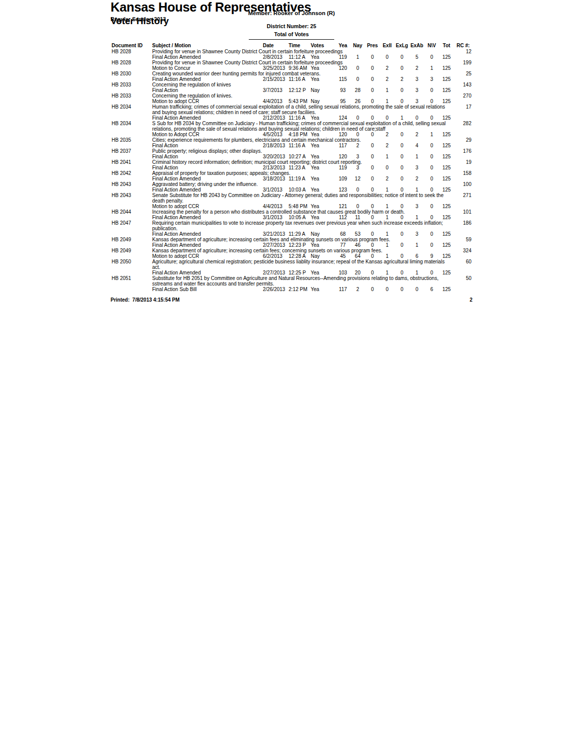Kansas House of Representatives
Voter History
Member: Rooker of Johnson (R)
Regular Session 2013
District Number: 25
Total of Votes
| Document ID | Subject / Motion | Date | Time | Votes | Yea | Nay | Pres | ExII | ExLg | ExAb | N\V | Tot | RC #: |
| --- | --- | --- | --- | --- | --- | --- | --- | --- | --- | --- | --- | --- | --- |
| HB 2028 | Providing for venue in Shawnee County District Court in certain forfeiture proceedings | 12 |
| | Final Action Amended | 2/8/2013 | 11:12 A | Yea | 119 | 1 | 0 | 0 | 0 | 5 | 0 | 125 | |
| HB 2028 | Providing for venue in Shawnee County District Court in certain forfeiture proceedings | 199 |
| | Motion to Concur | 3/25/2013 | 9:36 AM | Yea | 120 | 0 | 0 | 2 | 0 | 2 | 1 | 125 | |
| HB 2030 | Creating wounded warrior deer hunting permits for injured combat veterans. | 25 |
| | Final Action Amended | 2/15/2013 | 11:16 A | Yea | 115 | 0 | 0 | 2 | 2 | 3 | 3 | 125 | |
| HB 2033 | Concerning the regulation of knives | 143 |
| | Final Action | 3/7/2013 | 12:12 P | Nay | 93 | 28 | 0 | 1 | 0 | 3 | 0 | 125 | |
| HB 2033 | Concerning the regulation of knives. | 270 |
| | Motion to adopt CCR | 4/4/2013 | 5:43 PM | Nay | 95 | 26 | 0 | 1 | 0 | 3 | 0 | 125 | |
| HB 2034 | Human trafficking; crimes of commercial sexual exploitation of a child, selling sexual relations, promoting the sale of sexual relations and buying sexual relations; children in need of care; staff secure faciliies. | 17 |
| | Final Action Amended | 2/12/2013 | 11:16 A | Yea | 124 | 0 | 0 | 0 | 1 | 0 | 0 | 125 | |
| HB 2034 | S Sub for HB 2034 by Committee on Judiciary - Human trafficking; crimes of commercial sexual exploitation of a child, selling sexual relations, promoting the sale of sexual relations and buying sexual relations; children in need of care;staff | 282 |
| | Motion to Adopt CCR | 4/5/2013 | 4:18 PM | Yea | 120 | 0 | 0 | 2 | 0 | 2 | 1 | 125 | |
| HB 2035 | Cities; experience requirements for plumbers, electricians and certain mechanical contractors. | 29 |
| | Final Action | 2/18/2013 | 11:16 A | Yea | 117 | 2 | 0 | 2 | 0 | 4 | 0 | 125 | |
| HB 2037 | Public property; religious displays; other displays. | 176 |
| | Final Action | 3/20/2013 | 10:27 A | Yea | 120 | 3 | 0 | 1 | 0 | 1 | 0 | 125 | |
| HB 2041 | Criminal history record information; definition; municipal court reporting; district court reporting. | 19 |
| | Final Action | 2/13/2013 | 11:23 A | Yea | 119 | 3 | 0 | 0 | 0 | 3 | 0 | 125 | |
| HB 2042 | Appraisal of property for taxation purposes; appeals; changes. | 158 |
| | Final Action Amended | 3/18/2013 | 11:19 A | Yea | 109 | 12 | 0 | 2 | 0 | 2 | 0 | 125 | |
| HB 2043 | Aggravated battery; driving under the influence. | 100 |
| | Final Action Amended | 3/1/2013 | 10:03 A | Yea | 123 | 0 | 0 | 1 | 0 | 1 | 0 | 125 | |
| HB 2043 | Senate Substitute for HB 2043 by Committee on Judiciary - Attorney general; duties and responsibilities; notice of intent to seek the death penalty. | 271 |
| | Motion to adopt CCR | 4/4/2013 | 5:48 PM | Yea | 121 | 0 | 0 | 1 | 0 | 3 | 0 | 125 | |
| HB 2044 | Increasing the penalty for a person who distributes a controlled substance that causes great bodily harm or death. | 101 |
| | Final Action Amended | 3/1/2013 | 10:05 A | Yea | 112 | 11 | 0 | 1 | 0 | 1 | 0 | 125 | |
| HB 2047 | Requiring certain municipalities to vote to increase property tax revenues over previous year when such increase exceeds inflation; publication. | 186 |
| | Final Action Amended | 3/21/2013 | 11:29 A | Nay | 68 | 53 | 0 | 1 | 0 | 3 | 0 | 125 | |
| HB 2049 | Kansas department of agriculture; increasing certain fees and eliminating sunsets on various program fees. | 59 |
| | Final Action Amended | 2/27/2013 | 12:23 P | Yea | 77 | 46 | 0 | 1 | 0 | 1 | 0 | 125 | |
| HB 2049 | Kansas department of agriculture; increasing certain fees; concerning sunsets on various program fees. | 324 |
| | Motion to adopt CCR | 6/2/2013 | 12:28 A | Nay | 45 | 64 | 0 | 1 | 0 | 6 | 9 | 125 | |
| HB 2050 | Agriculture; agricultural chemical registration; pesticide business liablity insurance; repeal of the Kansas agricultural liming materials act. | 60 |
| | Final Action Amended | 2/27/2013 | 12:25 P | Yea | 103 | 20 | 0 | 1 | 0 | 1 | 0 | 125 | |
| HB 2051 | Substitute for HB 2051 by Committee on Agriculture and Natural Resources--Amending provisions relating to dams, obstructions, sstreams and water flex accounts and transfer permits. | 50 |
| | Final Action Sub Bill | 2/26/2013 | 2:12 PM | Yea | 117 | 2 | 0 | 0 | 0 | 0 | 6 | 125 | |
Printed: 7/8/2013 4:15:54 PM 2